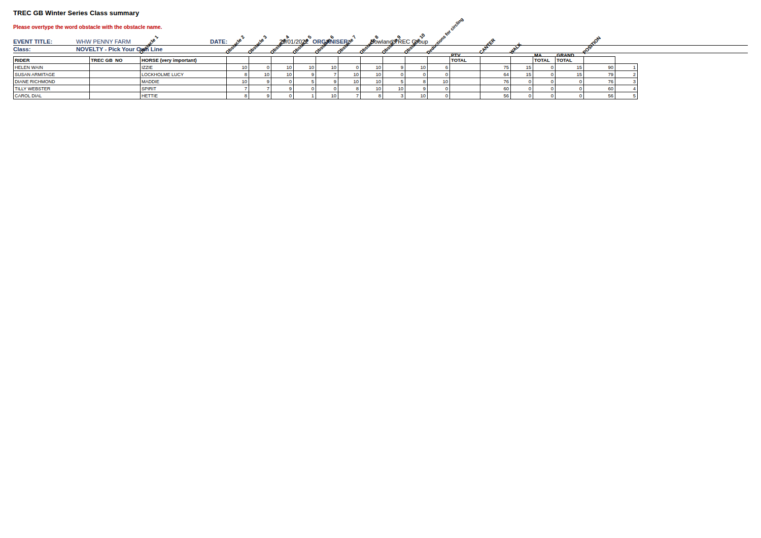TREC GB Winter Series Class summary
Please overtype the word obstacle with the obstacle name.
| EVENT TITLE: | WHW PENNY FARM | DATE: | 29/01/2022 | ORGANISER: | Bowland TREC Group | |
| Class: | NOVELTY - Pick Your Own Line |
| RIDER | TREC GB NO | Obstacle 1 HORSE (very important) | Obstacle 2 | Obstacle 3 | Obstacle 4 | Obstacle 5 | Obstacle 6 | Obstacle 7 | Obstacle 8 | Obstacle 9 | Obstacle 10 | Deductions for circling | PTV TOTAL | CANTER | WALK | MA TOTAL | GRAND TOTAL | POSITION |
| --- | --- | --- | --- | --- | --- | --- | --- | --- | --- | --- | --- | --- | --- | --- | --- | --- | --- | --- |
| HELEN WAIN | | IZZIE | 10 | 0 | 10 | 10 | 10 | 0 | 10 | 9 | 10 | 6 | | 75 | 15 | 0 | 15 | 90 | 1 |
| SUSAN ARMITAGE | | LOCKHOLME LUCY | 8 | 10 | 10 | 9 | 7 | 10 | 10 | 0 | 0 | 0 | | 64 | 15 | 0 | 15 | 79 | 2 |
| DIANE RICHMOND | | MADDIE | 10 | 9 | 0 | 5 | 9 | 10 | 10 | 5 | 8 | 10 | | 76 | 0 | 0 | 0 | 76 | 3 |
| TILLY WEBSTER | | SPIRIT | 7 | 7 | 9 | 0 | 0 | 8 | 10 | 10 | 9 | 0 | | 60 | 0 | 0 | 0 | 60 | 4 |
| CAROL DIAL | | HETTIE | 8 | 9 | 0 | 1 | 10 | 7 | 8 | 3 | 10 | 0 | | 56 | 0 | 0 | 0 | 56 | 5 |